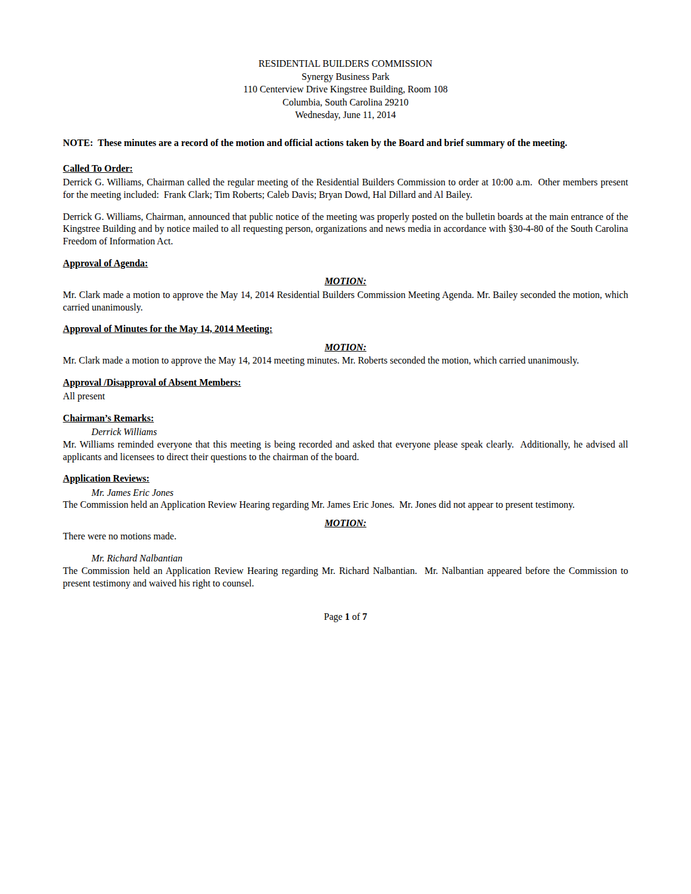RESIDENTIAL BUILDERS COMMISSION
Synergy Business Park
110 Centerview Drive Kingstree Building, Room 108
Columbia, South Carolina 29210
Wednesday, June 11, 2014
NOTE: These minutes are a record of the motion and official actions taken by the Board and brief summary of the meeting.
Called To Order:
Derrick G. Williams, Chairman called the regular meeting of the Residential Builders Commission to order at 10:00 a.m. Other members present for the meeting included: Frank Clark; Tim Roberts; Caleb Davis; Bryan Dowd, Hal Dillard and Al Bailey.
Derrick G. Williams, Chairman, announced that public notice of the meeting was properly posted on the bulletin boards at the main entrance of the Kingstree Building and by notice mailed to all requesting person, organizations and news media in accordance with §30-4-80 of the South Carolina Freedom of Information Act.
Approval of Agenda:
MOTION:
Mr. Clark made a motion to approve the May 14, 2014 Residential Builders Commission Meeting Agenda. Mr. Bailey seconded the motion, which carried unanimously.
Approval of Minutes for the May 14, 2014 Meeting:
MOTION:
Mr. Clark made a motion to approve the May 14, 2014 meeting minutes. Mr. Roberts seconded the motion, which carried unanimously.
Approval /Disapproval of Absent Members:
All present
Chairman’s Remarks:
Derrick Williams
Mr. Williams reminded everyone that this meeting is being recorded and asked that everyone please speak clearly. Additionally, he advised all applicants and licensees to direct their questions to the chairman of the board.
Application Reviews:
Mr. James Eric Jones
The Commission held an Application Review Hearing regarding Mr. James Eric Jones. Mr. Jones did not appear to present testimony.
MOTION:
There were no motions made.
Mr. Richard Nalbantian
The Commission held an Application Review Hearing regarding Mr. Richard Nalbantian. Mr. Nalbantian appeared before the Commission to present testimony and waived his right to counsel.
Page 1 of 7